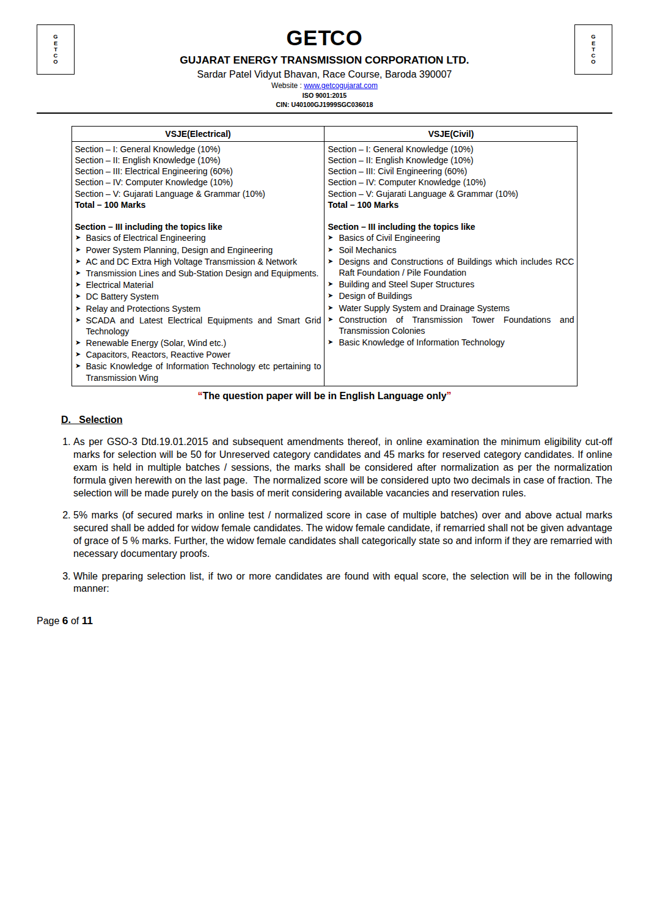G
E
T
C
O
GETCO
GUJARAT ENERGY TRANSMISSION CORPORATION LTD.
Sardar Patel Vidyut Bhavan, Race Course, Baroda 390007
Website : www.getcogujarat.com
ISO 9001:2015
CIN: U40100GJ1999SGC036018
G
E
T
C
O
| VSJE(Electrical) | VSJE(Civil) |
| --- | --- |
| Section – I: General Knowledge (10%) Section – II: English Knowledge (10%) Section – III: Electrical Engineering (60%) Section – IV: Computer Knowledge (10%) Section – V: Gujarati Language & Grammar (10%) Total – 100 Marks Section – III including the topics like Basics of Electrical Engineering Power System Planning, Design and Engineering AC and DC Extra High Voltage Transmission & Network Transmission Lines and Sub-Station Design and Equipments. Electrical Material DC Battery System Relay and Protections System SCADA and Latest Electrical Equipments and Smart Grid Technology Renewable Energy (Solar, Wind etc.) Capacitors, Reactors, Reactive Power Basic Knowledge of Information Technology etc pertaining to Transmission Wing | Section – I: General Knowledge (10%) Section – II: English Knowledge (10%) Section – III: Civil Engineering (60%) Section – IV: Computer Knowledge (10%) Section – V: Gujarati Language & Grammar (10%) Total – 100 Marks Section – III including the topics like Basics of Civil Engineering Soil Mechanics Designs and Constructions of Buildings which includes RCC Raft Foundation / Pile Foundation Building and Steel Super Structures Design of Buildings Water Supply System and Drainage Systems Construction of Transmission Tower Foundations and Transmission Colonies Basic Knowledge of Information Technology |
“The question paper will be in English Language only”
D. Selection
As per GSO-3 Dtd.19.01.2015 and subsequent amendments thereof, in online examination the minimum eligibility cut-off marks for selection will be 50 for Unreserved category candidates and 45 marks for reserved category candidates. If online exam is held in multiple batches / sessions, the marks shall be considered after normalization as per the normalization formula given herewith on the last page. The normalized score will be considered upto two decimals in case of fraction. The selection will be made purely on the basis of merit considering available vacancies and reservation rules.
5% marks (of secured marks in online test / normalized score in case of multiple batches) over and above actual marks secured shall be added for widow female candidates. The widow female candidate, if remarried shall not be given advantage of grace of 5 % marks. Further, the widow female candidates shall categorically state so and inform if they are remarried with necessary documentary proofs.
While preparing selection list, if two or more candidates are found with equal score, the selection will be in the following manner:
Page 6 of 11